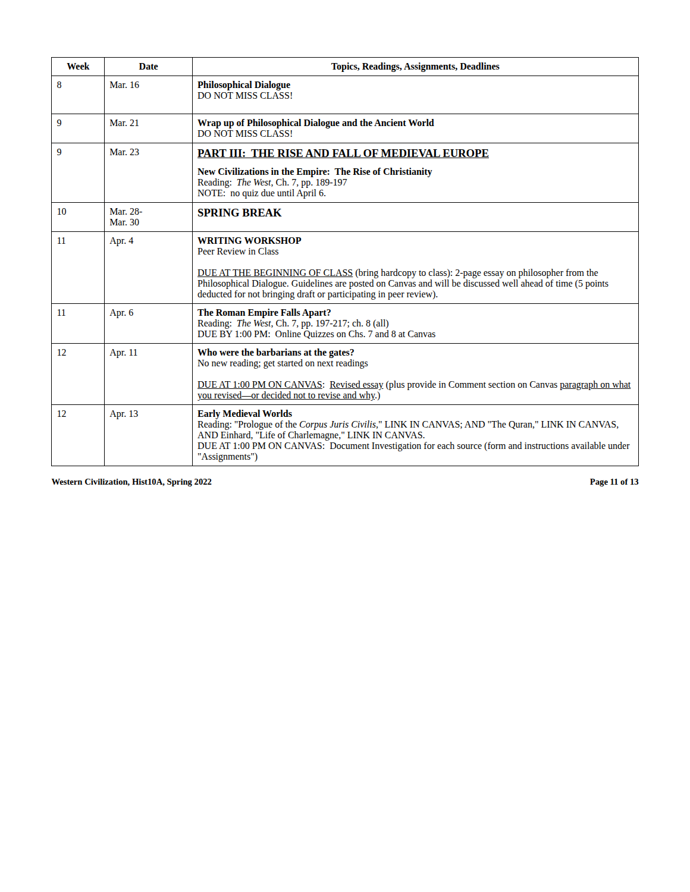| Week | Date | Topics, Readings, Assignments, Deadlines |
| --- | --- | --- |
| 8 | Mar. 16 | Philosophical Dialogue DO NOT MISS CLASS! |
| 9 | Mar. 21 | Wrap up of Philosophical Dialogue and the Ancient World DO NOT MISS CLASS! |
| 9 | Mar. 23 | PART III: THE RISE AND FALL OF MEDIEVAL EUROPE New Civilizations in the Empire: The Rise of Christianity Reading: The West , Ch. 7, pp. 189-197 NOTE: no quiz due until April 6. |
| 10 | Mar. 28- Mar. 30 | SPRING BREAK |
| 11 | Apr. 4 | WRITING WORKSHOP Peer Review in Class DUE AT THE BEGINNING OF CLASS (bring hardcopy to class): 2-page essay on philosopher from the Philosophical Dialogue. Guidelines are posted on Canvas and will be discussed well ahead of time (5 points deducted for not bringing draft or participating in peer review). |
| 11 | Apr. 6 | The Roman Empire Falls Apart? Reading: The West , Ch. 7, pp. 197-217; ch. 8 (all) DUE BY 1:00 PM: Online Quizzes on Chs. 7 and 8 at Canvas |
| 12 | Apr. 11 | Who were the barbarians at the gates? No new reading; get started on next readings DUE AT 1:00 PM ON CANVAS : Revised essay (plus provide in Comment section on Canvas paragraph on what you revised—or decided not to revise and why .) |
| 12 | Apr. 13 | Early Medieval Worlds Reading: "Prologue of the Corpus Juris Civilis ," LINK IN CANVAS; AND "The Quran," LINK IN CANVAS, AND Einhard, "Life of Charlemagne," LINK IN CANVAS. DUE AT 1:00 PM ON CANVAS: Document Investigation for each source (form and instructions available under "Assignments") |
Western Civilization, Hist10A, Spring 2022 Page 11 of 13